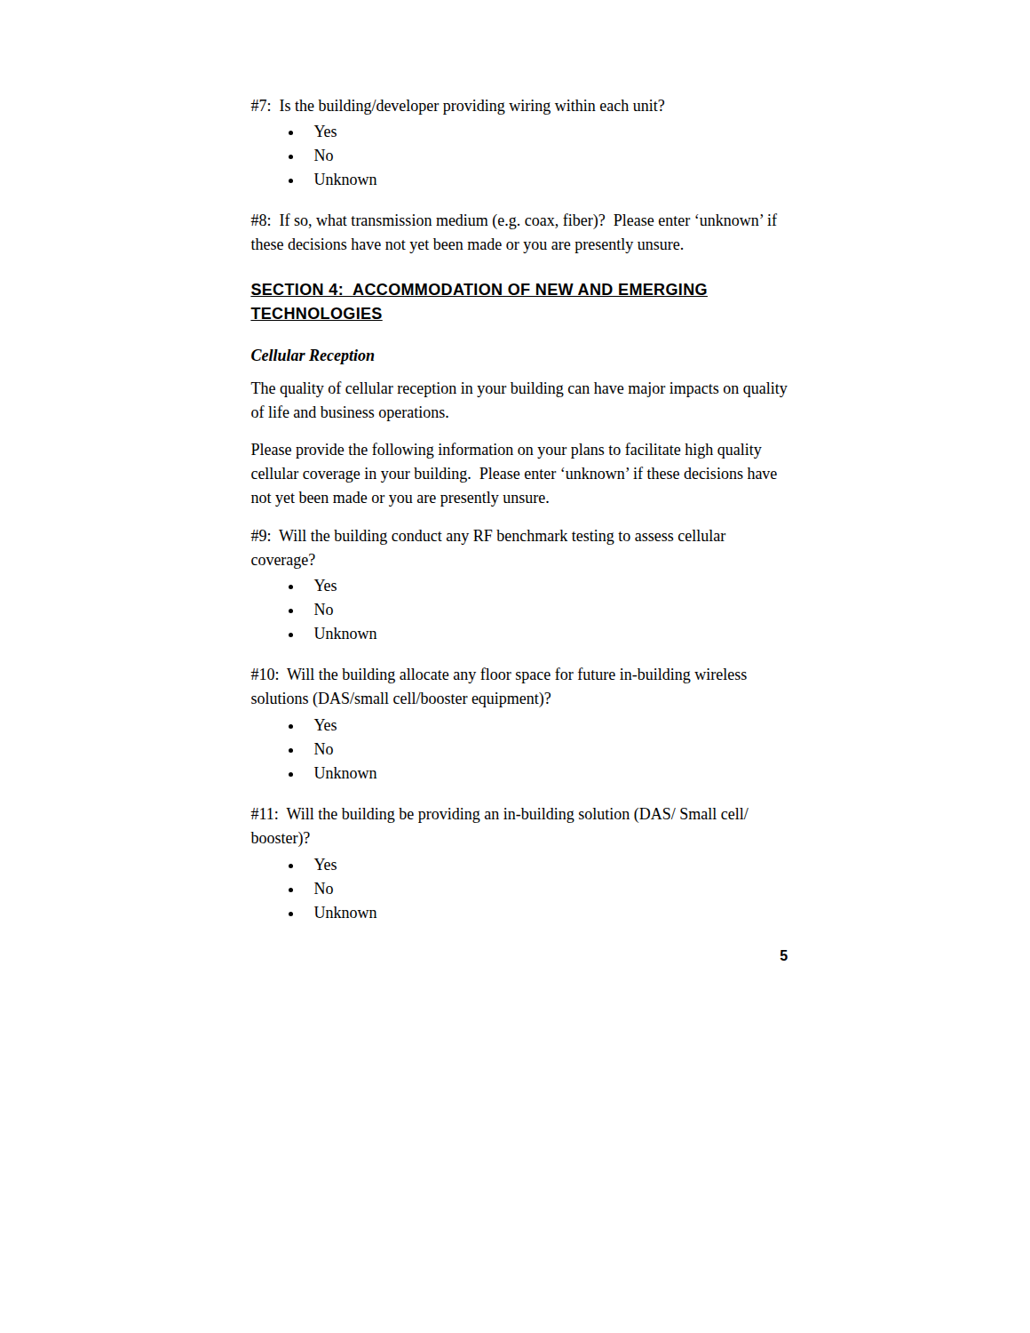#7: Is the building/developer providing wiring within each unit?
Yes
No
Unknown
#8: If so, what transmission medium (e.g. coax, fiber)? Please enter ‘unknown’ if these decisions have not yet been made or you are presently unsure.
Section 4: Accommodation of New and Emerging Technologies
Cellular Reception
The quality of cellular reception in your building can have major impacts on quality of life and business operations.
Please provide the following information on your plans to facilitate high quality cellular coverage in your building. Please enter ‘unknown’ if these decisions have not yet been made or you are presently unsure.
#9: Will the building conduct any RF benchmark testing to assess cellular coverage?
Yes
No
Unknown
#10: Will the building allocate any floor space for future in-building wireless solutions (DAS/small cell/booster equipment)?
Yes
No
Unknown
#11: Will the building be providing an in-building solution (DAS/ Small cell/ booster)?
Yes
No
Unknown
5